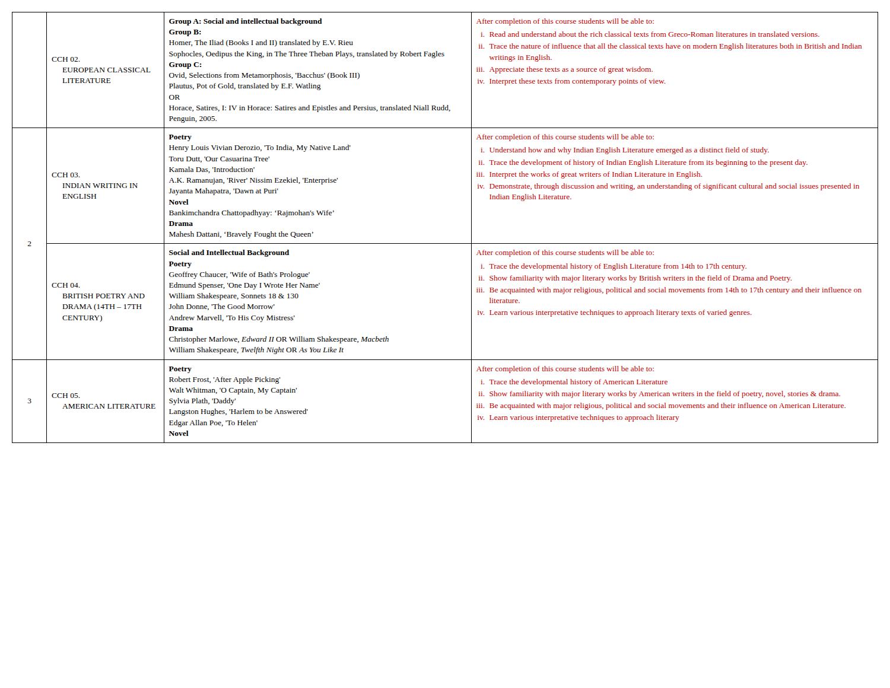| | CCH 02. EUROPEAN CLASSICAL LITERATURE | Group A: Social and intellectual background Group B: Homer, The Iliad (Books I and II) translated by E.V. Rieu Sophocles, Oedipus the King, in The Three Theban Plays, translated by Robert Fagles Group C: Ovid, Selections from Metamorphosis, 'Bacchus' (Book III) Plautus, Pot of Gold, translated by E.F. Watling OR Horace, Satires, I: IV in Horace: Satires and Epistles and Persius, translated Niall Rudd, Penguin, 2005. | After completion of this course students will be able to: Read and understand about the rich classical texts from Greco-Roman literatures in translated versions. Trace the nature of influence that all the classical texts have on modern English literatures both in British and Indian writings in English. Appreciate these texts as a source of great wisdom. Interpret these texts from contemporary points of view. |
| 2 | CCH 03. INDIAN WRITING IN ENGLISH | Poetry Henry Louis Vivian Derozio, 'To India, My Native Land' Toru Dutt, 'Our Casuarina Tree' Kamala Das, 'Introduction' A.K. Ramanujan, 'River' Nissim Ezekiel, 'Enterprise' Jayanta Mahapatra, 'Dawn at Puri' Novel Bankimchandra Chattopadhyay: ‘Rajmohan's Wife’ Drama Mahesh Dattani, ‘Bravely Fought the Queen’ | After completion of this course students will be able to: Understand how and why Indian English Literature emerged as a distinct field of study. Trace the development of history of Indian English Literature from its beginning to the present day. Interpret the works of great writers of Indian Literature in English. Demonstrate, through discussion and writing, an understanding of significant cultural and social issues presented in Indian English Literature. |
| CCH 04. BRITISH POETRY AND DRAMA (14TH – 17TH CENTURY) | Social and Intellectual Background Poetry Geoffrey Chaucer, 'Wife of Bath's Prologue' Edmund Spenser, 'One Day I Wrote Her Name' William Shakespeare, Sonnets 18 & 130 John Donne, 'The Good Morrow' Andrew Marvell, 'To His Coy Mistress' Drama Christopher Marlowe, Edward II OR William Shakespeare, Macbeth William Shakespeare, Twelfth Night OR As You Like It | After completion of this course students will be able to: Trace the developmental history of English Literature from 14th to 17th century. Show familiarity with major literary works by British writers in the field of Drama and Poetry. Be acquainted with major religious, political and social movements from 14th to 17th century and their influence on literature. Learn various interpretative techniques to approach literary texts of varied genres. |
| 3 | CCH 05. AMERICAN LITERATURE | Poetry Robert Frost, 'After Apple Picking' Walt Whitman, 'O Captain, My Captain' Sylvia Plath, 'Daddy' Langston Hughes, 'Harlem to be Answered' Edgar Allan Poe, 'To Helen' Novel | After completion of this course students will be able to: Trace the developmental history of American Literature Show familiarity with major literary works by American writers in the field of poetry, novel, stories & drama. Be acquainted with major religious, political and social movements and their influence on American Literature. Learn various interpretative techniques to approach literary |